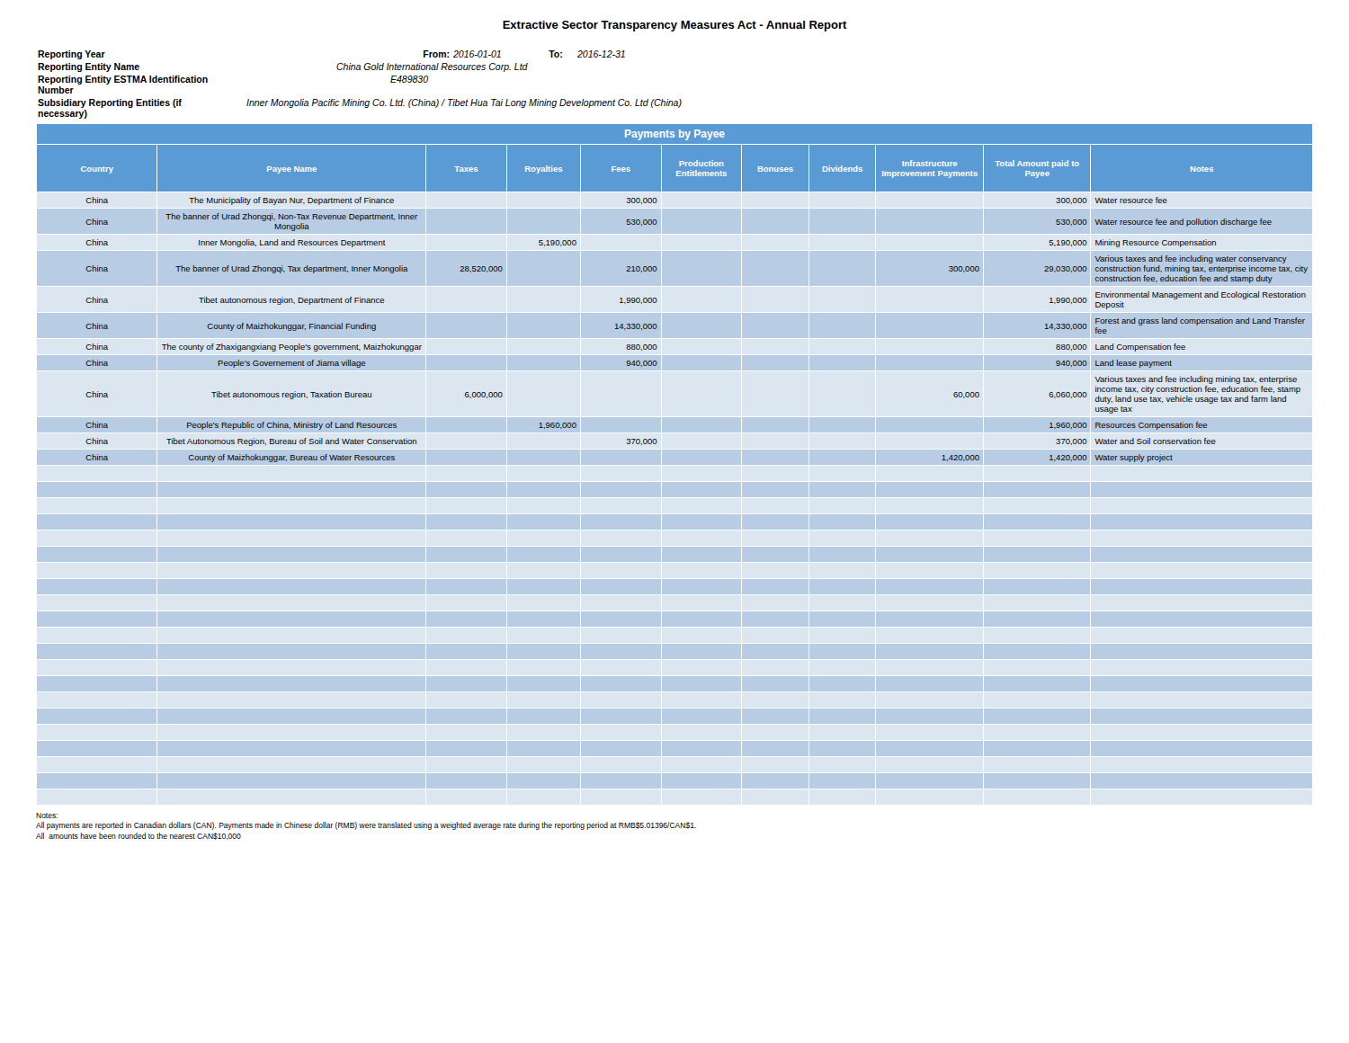Extractive Sector Transparency Measures Act - Annual Report
| Reporting Year | | From: | 2016-01-01 | To: | 2016-12-31 | |
| Reporting Entity Name | China Gold International Resources Corp. Ltd |
| Reporting Entity ESTMA Identification Number | E489830 |
| Subsidiary Reporting Entities (if necessary) | Inner Mongolia Pacific Mining Co. Ltd. (China) / Tibet Hua Tai Long Mining Development Co. Ltd (China) |
| Payments by Payee |
| --- |
| Country | Payee Name | Taxes | Royalties | Fees | Production Entitlements | Bonuses | Dividends | Infrastructure Improvement Payments | Total Amount paid to Payee | Notes |
| China | The Municipality of Bayan Nur, Department of Finance | | | 300,000 | | | | | 300,000 | Water resource fee |
| China | The banner of Urad Zhongqi, Non-Tax Revenue Department, Inner Mongolia | | | 530,000 | | | | | 530,000 | Water resource fee and pollution discharge fee |
| China | Inner Mongolia, Land and Resources Department | | 5,190,000 | | | | | | 5,190,000 | Mining Resource Compensation |
| China | The banner of Urad Zhongqi, Tax department, Inner Mongolia | 28,520,000 | | 210,000 | | | | 300,000 | 29,030,000 | Various taxes and fee including water conservancy construction fund, mining tax, enterprise income tax, city construction fee, education fee and stamp duty |
| China | Tibet autonomous region, Department of Finance | | | 1,990,000 | | | | | 1,990,000 | Environmental Management and Ecological Restoration Deposit |
| China | County of Maizhokunggar, Financial Funding | | | 14,330,000 | | | | | 14,330,000 | Forest and grass land compensation and Land Transfer fee |
| China | The county of Zhaxigangxiang People's government, Maizhokunggar | | | 880,000 | | | | | 880,000 | Land Compensation fee |
| China | People's Governement of Jiama village | | | 940,000 | | | | | 940,000 | Land lease payment |
| China | Tibet autonomous region, Taxation Bureau | 6,000,000 | | | | | | 60,000 | 6,060,000 | Various taxes and fee including mining tax, enterprise income tax, city construction fee, education fee, stamp duty, land use tax, vehicle usage tax and farm land usage tax |
| China | People's Republic of China, Ministry of Land Resources | | 1,960,000 | | | | | | 1,960,000 | Resources Compensation fee |
| China | Tibet Autonomous Region, Bureau of Soil and Water Conservation | | | 370,000 | | | | | 370,000 | Water and Soil conservation fee |
| China | County of Maizhokunggar, Bureau of Water Resources | | | | | | | 1,420,000 | 1,420,000 | Water supply project |
Notes:
All payments are reported in Canadian dollars (CAN). Payments made in Chinese dollar (RMB) were translated using a weighted average rate during the reporting period at RMB$5.01396/CAN$1.
All amounts have been rounded to the nearest CAN$10,000